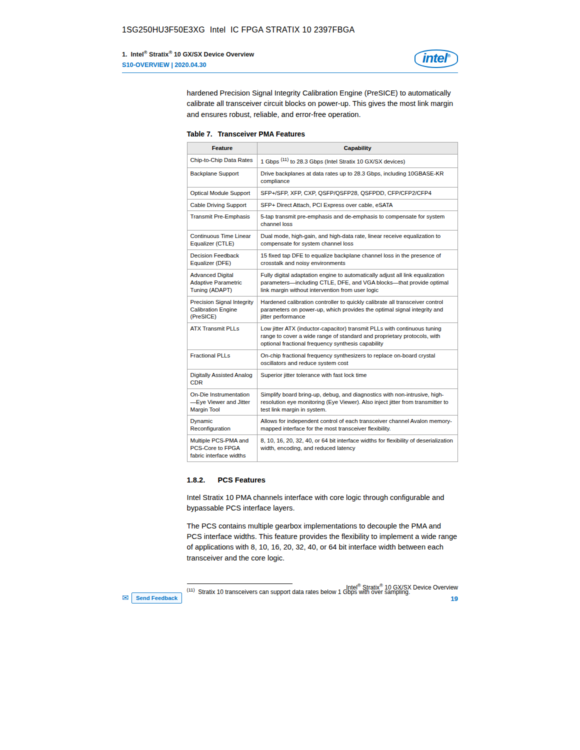1SG250HU3F50E3XG Intel IC FPGA STRATIX 10 2397FBGA
1. Intel® Stratix® 10 GX/SX Device Overview
S10-OVERVIEW | 2020.04.30
intel®
hardened Precision Signal Integrity Calibration Engine (PreSICE) to automatically calibrate all transceiver circuit blocks on power-up. This gives the most link margin and ensures robust, reliable, and error-free operation.
Table 7. Transceiver PMA Features
| Feature | Capability |
| --- | --- |
| Chip-to-Chip Data Rates | 1 Gbps (11) to 28.3 Gbps (Intel Stratix 10 GX/SX devices) |
| Backplane Support | Drive backplanes at data rates up to 28.3 Gbps, including 10GBASE-KR compliance |
| Optical Module Support | SFP+/SFP, XFP, CXP, QSFP/QSFP28, QSFPDD, CFP/CFP2/CFP4 |
| Cable Driving Support | SFP+ Direct Attach, PCI Express over cable, eSATA |
| Transmit Pre-Emphasis | 5-tap transmit pre-emphasis and de-emphasis to compensate for system channel loss |
| Continuous Time Linear Equalizer (CTLE) | Dual mode, high-gain, and high-data rate, linear receive equalization to compensate for system channel loss |
| Decision Feedback Equalizer (DFE) | 15 fixed tap DFE to equalize backplane channel loss in the presence of crosstalk and noisy environments |
| Advanced Digital Adaptive Parametric Tuning (ADAPT) | Fully digital adaptation engine to automatically adjust all link equalization parameters—including CTLE, DFE, and VGA blocks—that provide optimal link margin without intervention from user logic |
| Precision Signal Integrity Calibration Engine (PreSICE) | Hardened calibration controller to quickly calibrate all transceiver control parameters on power-up, which provides the optimal signal integrity and jitter performance |
| ATX Transmit PLLs | Low jitter ATX (inductor-capacitor) transmit PLLs with continuous tuning range to cover a wide range of standard and proprietary protocols, with optional fractional frequency synthesis capability |
| Fractional PLLs | On-chip fractional frequency synthesizers to replace on-board crystal oscillators and reduce system cost |
| Digitally Assisted Analog CDR | Superior jitter tolerance with fast lock time |
| On-Die Instrumentation—Eye Viewer and Jitter Margin Tool | Simplify board bring-up, debug, and diagnostics with non-intrusive, high-resolution eye monitoring (Eye Viewer). Also inject jitter from transmitter to test link margin in system. |
| Dynamic Reconfiguration | Allows for independent control of each transceiver channel Avalon memory-mapped interface for the most transceiver flexibility. |
| Multiple PCS-PMA and PCS-Core to FPGA fabric interface widths | 8, 10, 16, 20, 32, 40, or 64 bit interface widths for flexibility of deserialization width, encoding, and reduced latency |
1.8.2. PCS Features
Intel Stratix 10 PMA channels interface with core logic through configurable and bypassable PCS interface layers.
The PCS contains multiple gearbox implementations to decouple the PMA and PCS interface widths. This feature provides the flexibility to implement a wide range of applications with 8, 10, 16, 20, 32, 40, or 64 bit interface width between each transceiver and the core logic.
(11) Stratix 10 transceivers can support data rates below 1 Gbps with over sampling.
✉ Send Feedback
Intel® Stratix® 10 GX/SX Device Overview
19